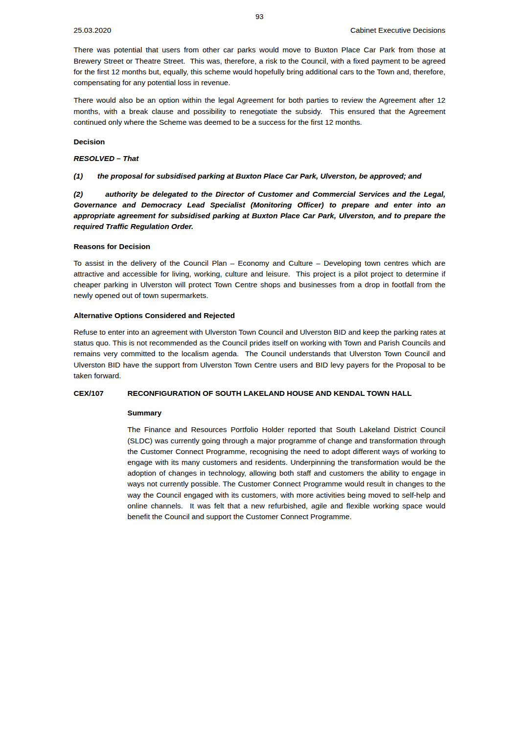93
25.03.2020
Cabinet Executive Decisions
There was potential that users from other car parks would move to Buxton Place Car Park from those at Brewery Street or Theatre Street. This was, therefore, a risk to the Council, with a fixed payment to be agreed for the first 12 months but, equally, this scheme would hopefully bring additional cars to the Town and, therefore, compensating for any potential loss in revenue.
There would also be an option within the legal Agreement for both parties to review the Agreement after 12 months, with a break clause and possibility to renegotiate the subsidy. This ensured that the Agreement continued only where the Scheme was deemed to be a success for the first 12 months.
Decision
RESOLVED – That
(1) the proposal for subsidised parking at Buxton Place Car Park, Ulverston, be approved; and
(2) authority be delegated to the Director of Customer and Commercial Services and the Legal, Governance and Democracy Lead Specialist (Monitoring Officer) to prepare and enter into an appropriate agreement for subsidised parking at Buxton Place Car Park, Ulverston, and to prepare the required Traffic Regulation Order.
Reasons for Decision
To assist in the delivery of the Council Plan – Economy and Culture – Developing town centres which are attractive and accessible for living, working, culture and leisure. This project is a pilot project to determine if cheaper parking in Ulverston will protect Town Centre shops and businesses from a drop in footfall from the newly opened out of town supermarkets.
Alternative Options Considered and Rejected
Refuse to enter into an agreement with Ulverston Town Council and Ulverston BID and keep the parking rates at status quo. This is not recommended as the Council prides itself on working with Town and Parish Councils and remains very committed to the localism agenda. The Council understands that Ulverston Town Council and Ulverston BID have the support from Ulverston Town Centre users and BID levy payers for the Proposal to be taken forward.
CEX/107
RECONFIGURATION OF SOUTH LAKELAND HOUSE AND KENDAL TOWN HALL
Summary
The Finance and Resources Portfolio Holder reported that South Lakeland District Council (SLDC) was currently going through a major programme of change and transformation through the Customer Connect Programme, recognising the need to adopt different ways of working to engage with its many customers and residents. Underpinning the transformation would be the adoption of changes in technology, allowing both staff and customers the ability to engage in ways not currently possible. The Customer Connect Programme would result in changes to the way the Council engaged with its customers, with more activities being moved to self-help and online channels. It was felt that a new refurbished, agile and flexible working space would benefit the Council and support the Customer Connect Programme.